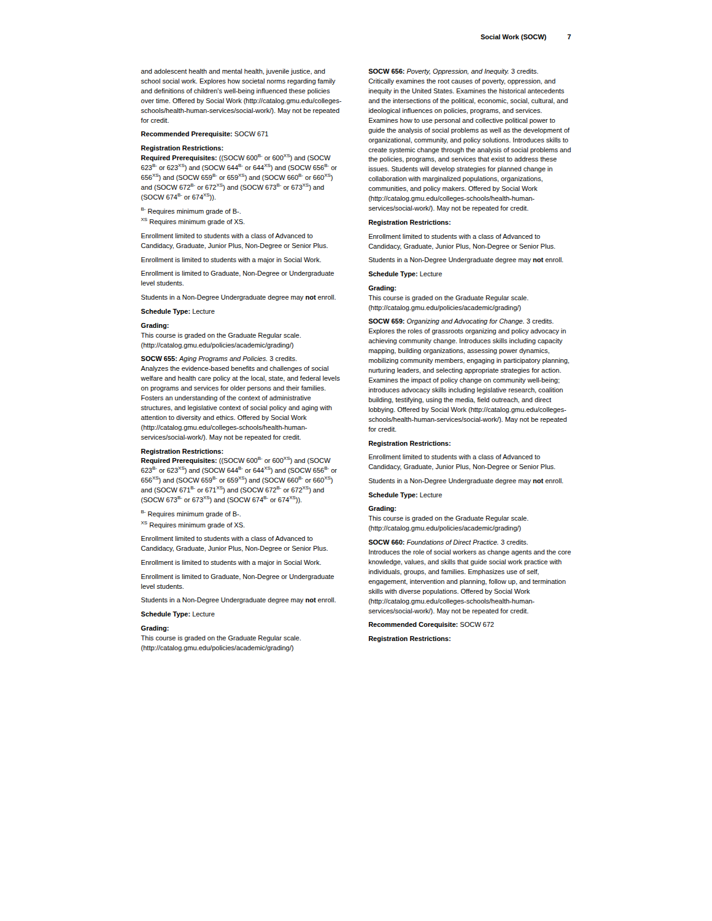Social Work (SOCW)7
and adolescent health and mental health, juvenile justice, and school social work. Explores how societal norms regarding family and definitions of children's well-being influenced these policies over time. Offered by Social Work (http://catalog.gmu.edu/colleges-schools/health-human-services/social-work/). May not be repeated for credit.
Recommended Prerequisite: SOCW 671
Registration Restrictions:
Required Prerequisites: ((SOCW 600B- or 600XS) and (SOCW 623B- or 623XS) and (SOCW 644B- or 644XS) and (SOCW 656B- or 656XS) and (SOCW 659B- or 659XS) and (SOCW 660B- or 660XS) and (SOCW 672B- or 672XS) and (SOCW 673B- or 673XS) and (SOCW 674B- or 674XS)).
B- Requires minimum grade of B-.
XS Requires minimum grade of XS.
Enrollment limited to students with a class of Advanced to Candidacy, Graduate, Junior Plus, Non-Degree or Senior Plus.
Enrollment is limited to students with a major in Social Work.
Enrollment is limited to Graduate, Non-Degree or Undergraduate level students.
Students in a Non-Degree Undergraduate degree may not enroll.
Schedule Type: Lecture
Grading:
This course is graded on the Graduate Regular scale. (http://catalog.gmu.edu/policies/academic/grading/)
SOCW 655: Aging Programs and Policies. 3 credits.
Analyzes the evidence-based benefits and challenges of social welfare and health care policy at the local, state, and federal levels on programs and services for older persons and their families. Fosters an understanding of the context of administrative structures, and legislative context of social policy and aging with attention to diversity and ethics. Offered by Social Work (http://catalog.gmu.edu/colleges-schools/health-human-services/social-work/). May not be repeated for credit.
Registration Restrictions:
Required Prerequisites: ((SOCW 600B- or 600XS) and (SOCW 623B- or 623XS) and (SOCW 644B- or 644XS) and (SOCW 656B- or 656XS) and (SOCW 659B- or 659XS) and (SOCW 660B- or 660XS) and (SOCW 671B- or 671XS) and (SOCW 672B- or 672XS) and (SOCW 673B- or 673XS) and (SOCW 674B- or 674XS)).
B- Requires minimum grade of B-.
XS Requires minimum grade of XS.
Enrollment limited to students with a class of Advanced to Candidacy, Graduate, Junior Plus, Non-Degree or Senior Plus.
Enrollment is limited to students with a major in Social Work.
Enrollment is limited to Graduate, Non-Degree or Undergraduate level students.
Students in a Non-Degree Undergraduate degree may not enroll.
Schedule Type: Lecture
Grading:
This course is graded on the Graduate Regular scale. (http://catalog.gmu.edu/policies/academic/grading/)
SOCW 656: Poverty, Oppression, and Inequity. 3 credits.
Critically examines the root causes of poverty, oppression, and inequity in the United States. Examines the historical antecedents and the intersections of the political, economic, social, cultural, and ideological influences on policies, programs, and services. Examines how to use personal and collective political power to guide the analysis of social problems as well as the development of organizational, community, and policy solutions. Introduces skills to create systemic change through the analysis of social problems and the policies, programs, and services that exist to address these issues. Students will develop strategies for planned change in collaboration with marginalized populations, organizations, communities, and policy makers. Offered by Social Work (http://catalog.gmu.edu/colleges-schools/health-human-services/social-work/). May not be repeated for credit.
Registration Restrictions:
Enrollment limited to students with a class of Advanced to Candidacy, Graduate, Junior Plus, Non-Degree or Senior Plus.
Students in a Non-Degree Undergraduate degree may not enroll.
Schedule Type: Lecture
Grading:
This course is graded on the Graduate Regular scale. (http://catalog.gmu.edu/policies/academic/grading/)
SOCW 659: Organizing and Advocating for Change. 3 credits.
Explores the roles of grassroots organizing and policy advocacy in achieving community change. Introduces skills including capacity mapping, building organizations, assessing power dynamics, mobilizing community members, engaging in participatory planning, nurturing leaders, and selecting appropriate strategies for action. Examines the impact of policy change on community well-being; introduces advocacy skills including legislative research, coalition building, testifying, using the media, field outreach, and direct lobbying. Offered by Social Work (http://catalog.gmu.edu/colleges-schools/health-human-services/social-work/). May not be repeated for credit.
Registration Restrictions:
Enrollment limited to students with a class of Advanced to Candidacy, Graduate, Junior Plus, Non-Degree or Senior Plus.
Students in a Non-Degree Undergraduate degree may not enroll.
Schedule Type: Lecture
Grading:
This course is graded on the Graduate Regular scale. (http://catalog.gmu.edu/policies/academic/grading/)
SOCW 660: Foundations of Direct Practice. 3 credits.
Introduces the role of social workers as change agents and the core knowledge, values, and skills that guide social work practice with individuals, groups, and families. Emphasizes use of self, engagement, intervention and planning, follow up, and termination skills with diverse populations. Offered by Social Work (http://catalog.gmu.edu/colleges-schools/health-human-services/social-work/). May not be repeated for credit.
Recommended Corequisite: SOCW 672
Registration Restrictions: